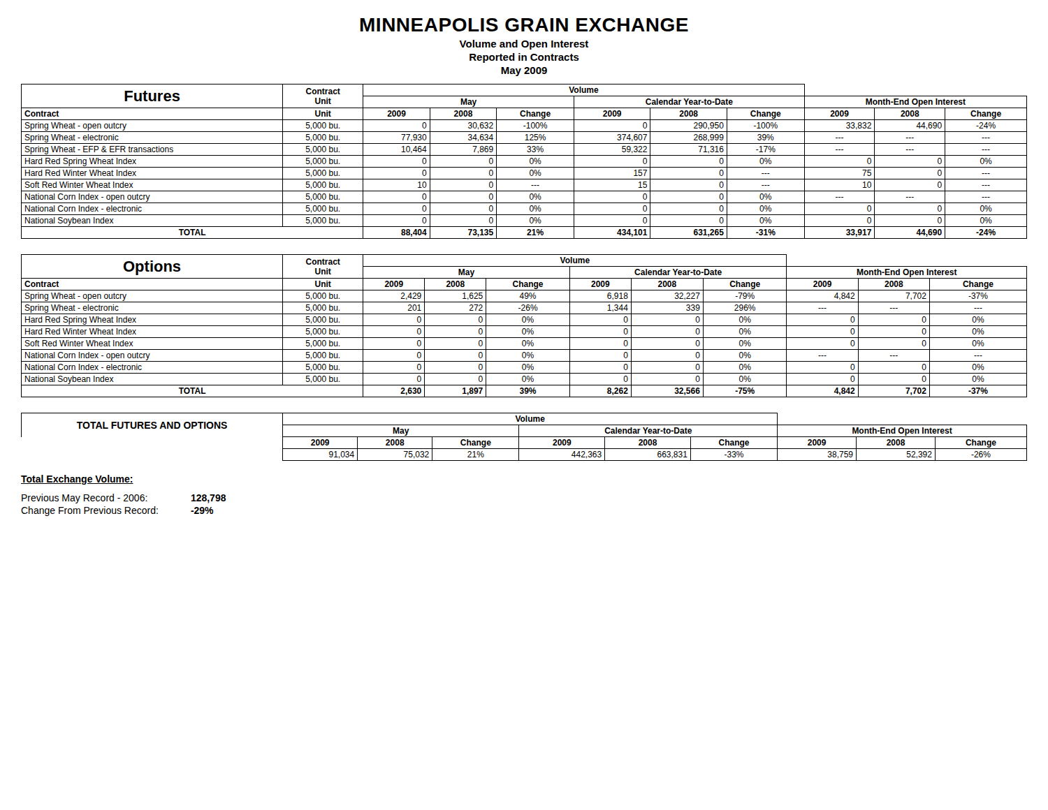MINNEAPOLIS GRAIN EXCHANGE
Volume and Open Interest
Reported in Contracts
May 2009
| Futures | Contract Unit | Volume | |
| May | Calendar Year-to-Date | Month-End Open Interest |
| Contract | Unit | 2009 | 2008 | Change | 2009 | 2008 | Change | 2009 | 2008 | Change |
| Spring Wheat - open outcry | 5,000 bu. | 0 | 30,632 | -100% | 0 | 290,950 | -100% | 33,832 | 44,690 | -24% |
| Spring Wheat - electronic | 5,000 bu. | 77,930 | 34,634 | 125% | 374,607 | 268,999 | 39% | --- | --- | --- |
| Spring Wheat - EFP & EFR transactions | 5,000 bu. | 10,464 | 7,869 | 33% | 59,322 | 71,316 | -17% | --- | --- | --- |
| Hard Red Spring Wheat Index | 5,000 bu. | 0 | 0 | 0% | 0 | 0 | 0% | 0 | 0 | 0% |
| Hard Red Winter Wheat Index | 5,000 bu. | 0 | 0 | 0% | 157 | 0 | --- | 75 | 0 | --- |
| Soft Red Winter Wheat Index | 5,000 bu. | 10 | 0 | --- | 15 | 0 | --- | 10 | 0 | --- |
| National Corn Index - open outcry | 5,000 bu. | 0 | 0 | 0% | 0 | 0 | 0% | --- | --- | --- |
| National Corn Index - electronic | 5,000 bu. | 0 | 0 | 0% | 0 | 0 | 0% | 0 | 0 | 0% |
| National Soybean Index | 5,000 bu. | 0 | 0 | 0% | 0 | 0 | 0% | 0 | 0 | 0% |
| TOTAL | 88,404 | 73,135 | 21% | 434,101 | 631,265 | -31% | 33,917 | 44,690 | -24% |
| Options | Contract Unit | Volume | |
| May | Calendar Year-to-Date | Month-End Open Interest |
| Contract | Unit | 2009 | 2008 | Change | 2009 | 2008 | Change | 2009 | 2008 | Change |
| Spring Wheat - open outcry | 5,000 bu. | 2,429 | 1,625 | 49% | 6,918 | 32,227 | -79% | 4,842 | 7,702 | -37% |
| Spring Wheat - electronic | 5,000 bu. | 201 | 272 | -26% | 1,344 | 339 | 296% | --- | --- | --- |
| Hard Red Spring Wheat Index | 5,000 bu. | 0 | 0 | 0% | 0 | 0 | 0% | 0 | 0 | 0% |
| Hard Red Winter Wheat Index | 5,000 bu. | 0 | 0 | 0% | 0 | 0 | 0% | 0 | 0 | 0% |
| Soft Red Winter Wheat Index | 5,000 bu. | 0 | 0 | 0% | 0 | 0 | 0% | 0 | 0 | 0% |
| National Corn Index - open outcry | 5,000 bu. | 0 | 0 | 0% | 0 | 0 | 0% | --- | --- | --- |
| National Corn Index - electronic | 5,000 bu. | 0 | 0 | 0% | 0 | 0 | 0% | 0 | 0 | 0% |
| National Soybean Index | 5,000 bu. | 0 | 0 | 0% | 0 | 0 | 0% | 0 | 0 | 0% |
| TOTAL | 2,630 | 1,897 | 39% | 8,262 | 32,566 | -75% | 4,842 | 7,702 | -37% |
| TOTAL FUTURES AND OPTIONS | Volume | |
| May | Calendar Year-to-Date | Month-End Open Interest |
| | 2009 | 2008 | Change | 2009 | 2008 | Change | 2009 | 2008 | Change |
| | 91,034 | 75,032 | 21% | 442,363 | 663,831 | -33% | 38,759 | 52,392 | -26% |
Total Exchange Volume:
| Previous May Record - 2006: | 128,798 |
| Change From Previous Record: | -29% |